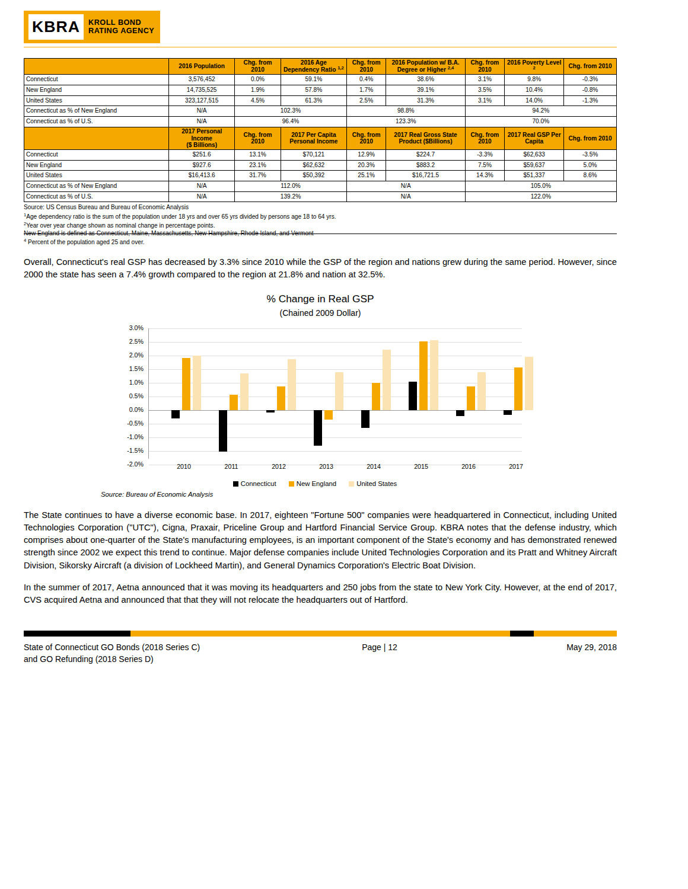KBRA KROLL BOND
RATING AGENCY
| | 2016 Population | Chg. from 2010 | 2016 Age Dependency Ratio 1,2 | Chg. from 2010 | 2016 Population w/ B.A. Degree or Higher 2,4 | Chg. from 2010 | 2016 Poverty Level 2 | Chg. from 2010 |
| --- | --- | --- | --- | --- | --- | --- | --- | --- |
| Connecticut | 3,576,452 | 0.0% | 59.1% | 0.4% | 38.6% | 3.1% | 9.8% | -0.3% |
| New England | 14,735,525 | 1.9% | 57.8% | 1.7% | 39.1% | 3.5% | 10.4% | -0.8% |
| United States | 323,127,515 | 4.5% | 61.3% | 2.5% | 31.3% | 3.1% | 14.0% | -1.3% |
| Connecticut as % of New England | N/A | 102.3% | 98.8% | 94.2% |
| Connecticut as % of U.S. | N/A | 96.4% | 123.3% | 70.0% |
| | 2017 Personal Income ($ Billions) | Chg. from 2010 | 2017 Per Capita Personal Income | Chg. from 2010 | 2017 Real Gross State Product ($Billions) | Chg. from 2010 | 2017 Real GSP Per Capita | Chg. from 2010 |
| Connecticut | $251.6 | 13.1% | $70,121 | 12.9% | $224.7 | -3.3% | $62,633 | -3.5% |
| New England | $927.6 | 23.1% | $62,632 | 20.3% | $883.2 | 7.5% | $59,637 | 5.0% |
| United States | $16,413.6 | 31.7% | $50,392 | 25.1% | $16,721.5 | 14.3% | $51,337 | 8.6% |
| Connecticut as % of New England | N/A | 112.0% | N/A | 105.0% |
| Connecticut as % of U.S. | N/A | 139.2% | N/A | 122.0% |
Source: US Census Bureau and Bureau of Economic Analysis
1 Age dependency ratio is the sum of the population under 18 yrs and over 65 yrs divided by persons age 18 to 64 yrs.
2 Year over year change shown as nominal change in percentage points.
New England is defined as Connecticut, Maine, Massachusetts, New Hampshire, Rhode Island, and Vermont
4 Percent of the population aged 25 and over.
Overall, Connecticut's real GSP has decreased by 3.3% since 2010 while the GSP of the region and nations grew during the same period. However, since 2000 the state has seen a 7.4% growth compared to the region at 21.8% and nation at 32.5%.
% Change in Real GSP
(Chained 2009 Dollar)
3.0%
2.5%
2.0%
1.5%
1.0%
0.5%
0.0%
-0.5%
-1.0%
-1.5%
-2.0%
2010
2011
2012
2013
2014
2015
2016
2017
Connecticut New England United States
Source: Bureau of Economic Analysis
The State continues to have a diverse economic base. In 2017, eighteen "Fortune 500" companies were headquartered in Connecticut, including United Technologies Corporation ("UTC"), Cigna, Praxair, Priceline Group and Hartford Financial Service Group. KBRA notes that the defense industry, which comprises about one-quarter of the State's manufacturing employees, is an important component of the State's economy and has demonstrated renewed strength since 2002 we expect this trend to continue. Major defense companies include United Technologies Corporation and its Pratt and Whitney Aircraft Division, Sikorsky Aircraft (a division of Lockheed Martin), and General Dynamics Corporation's Electric Boat Division.
In the summer of 2017, Aetna announced that it was moving its headquarters and 250 jobs from the state to New York City. However, at the end of 2017, CVS acquired Aetna and announced that that they will not relocate the headquarters out of Hartford.
State of Connecticut GO Bonds (2018 Series C)
and GO Refunding (2018 Series D)
Page | 12
May 29, 2018